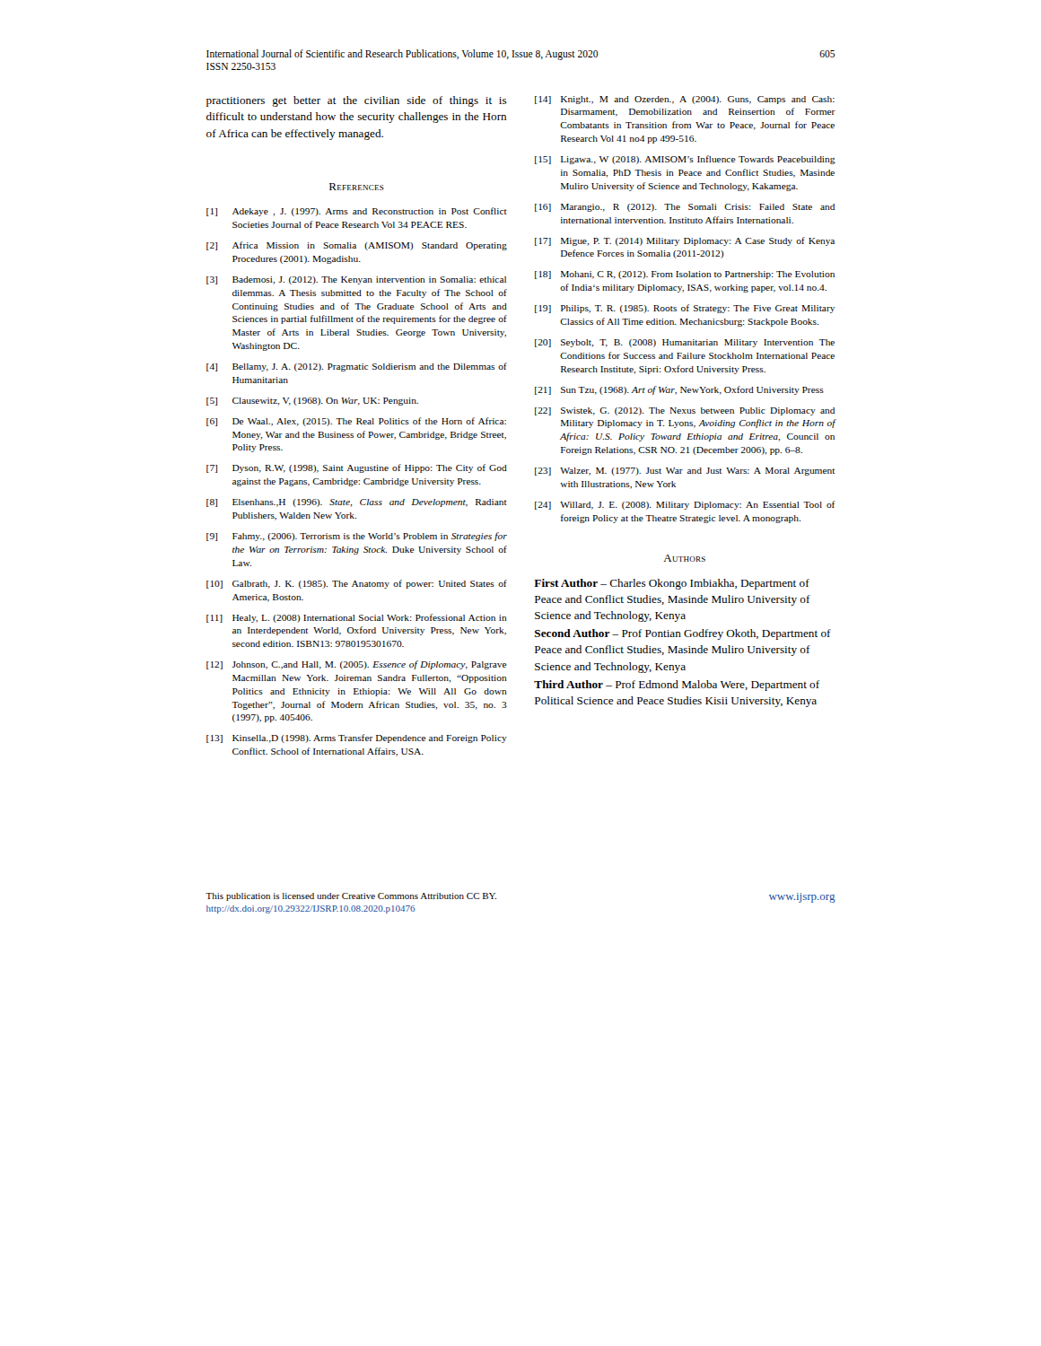605 International Journal of Scientific and Research Publications, Volume 10, Issue 8, August 2020
ISSN 2250-3153
practitioners get better at the civilian side of things it is difficult to understand how the security challenges in the Horn of Africa can be effectively managed.
References
Adekaye , J. (1997). Arms and Reconstruction in Post Conflict Societies Journal of Peace Research Vol 34 PEACE RES.
Africa Mission in Somalia (AMISOM) Standard Operating Procedures (2001). Mogadishu.
Bademosi, J. (2012). The Kenyan intervention in Somalia: ethical dilemmas. A Thesis submitted to the Faculty of The School of Continuing Studies and of The Graduate School of Arts and Sciences in partial fulfillment of the requirements for the degree of Master of Arts in Liberal Studies. George Town University, Washington DC.
Bellamy, J. A. (2012). Pragmatic Soldierism and the Dilemmas of Humanitarian
Clausewitz, V, (1968). On War, UK: Penguin.
De Waal., Alex, (2015). The Real Politics of the Horn of Africa: Money, War and the Business of Power, Cambridge, Bridge Street, Polity Press.
Dyson, R.W, (1998), Saint Augustine of Hippo: The City of God against the Pagans, Cambridge: Cambridge University Press.
Elsenhans.,H (1996). State, Class and Development, Radiant Publishers, Walden New York.
Fahmy., (2006). Terrorism is the World’s Problem in Strategies for the War on Terrorism: Taking Stock. Duke University School of Law.
Galbrath, J. K. (1985). The Anatomy of power: United States of America, Boston.
Healy, L. (2008) International Social Work: Professional Action in an Interdependent World, Oxford University Press, New York, second edition. ISBN13: 9780195301670.
Johnson, C.,and Hall, M. (2005). Essence of Diplomacy, Palgrave Macmillan New York. Joireman Sandra Fullerton, “Opposition Politics and Ethnicity in Ethiopia: We Will All Go down Together”, Journal of Modern African Studies, vol. 35, no. 3 (1997), pp. 405406.
Kinsella.,D (1998). Arms Transfer Dependence and Foreign Policy Conflict. School of International Affairs, USA.
Knight., M and Ozerden., A (2004). Guns, Camps and Cash: Disarmament, Demobilization and Reinsertion of Former Combatants in Transition from War to Peace, Journal for Peace Research Vol 41 no4 pp 499-516.
Ligawa., W (2018). AMISOM’s Influence Towards Peacebuilding in Somalia, PhD Thesis in Peace and Conflict Studies, Masinde Muliro University of Science and Technology, Kakamega.
Marangio., R (2012). The Somali Crisis: Failed State and international intervention. Instituto Affairs Internationali.
Migue, P. T. (2014) Military Diplomacy: A Case Study of Kenya Defence Forces in Somalia (2011-2012)
Mohani, C R, (2012). From Isolation to Partnership: The Evolution of India‘s military Diplomacy, ISAS, working paper, vol.14 no.4.
Philips, T. R. (1985). Roots of Strategy: The Five Great Military Classics of All Time edition. Mechanicsburg: Stackpole Books.
Seybolt, T, B. (2008) Humanitarian Military Intervention The Conditions for Success and Failure Stockholm International Peace Research Institute, Sipri: Oxford University Press.
Sun Tzu, (1968). Art of War, NewYork, Oxford University Press
Swistek, G. (2012). The Nexus between Public Diplomacy and Military Diplomacy in T. Lyons, Avoiding Conflict in the Horn of Africa: U.S. Policy Toward Ethiopia and Eritrea, Council on Foreign Relations, CSR NO. 21 (December 2006), pp. 6–8.
Walzer, M. (1977). Just War and Just Wars: A Moral Argument with Illustrations, New York
Willard, J. E. (2008). Military Diplomacy: An Essential Tool of foreign Policy at the Theatre Strategic level. A monograph.
Authors
First Author – Charles Okongo Imbiakha, Department of Peace and Conflict Studies, Masinde Muliro University of Science and Technology, Kenya
Second Author – Prof Pontian Godfrey Okoth, Department of Peace and Conflict Studies, Masinde Muliro University of Science and Technology, Kenya
Third Author – Prof Edmond Maloba Were, Department of Political Science and Peace Studies Kisii University, Kenya
This publication is licensed under Creative Commons Attribution CC BY.
http://dx.doi.org/10.29322/IJSRP.10.08.2020.p10476
www.ijsrp.org